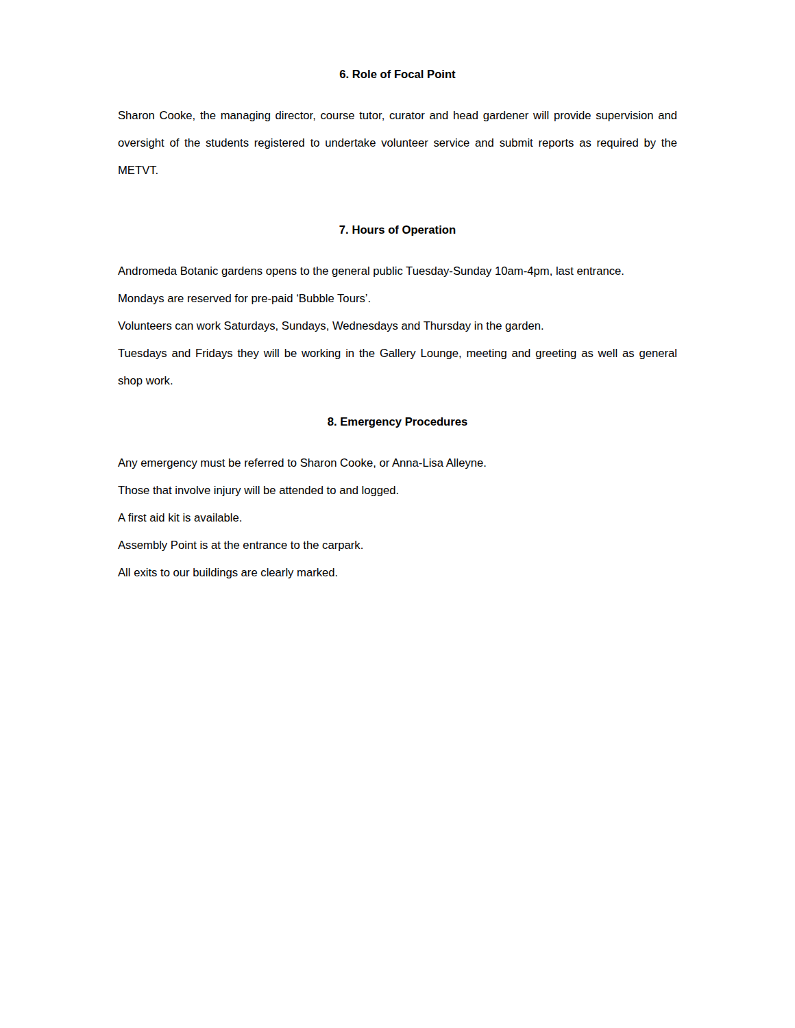6. Role of Focal Point
Sharon Cooke, the managing director, course tutor, curator and head gardener will provide supervision and oversight of the students registered to undertake volunteer service and submit reports as required by the METVT.
7. Hours of Operation
Andromeda Botanic gardens opens to the general public Tuesday-Sunday 10am-4pm, last entrance.
Mondays are reserved for pre-paid ‘Bubble Tours’.
Volunteers can work Saturdays, Sundays, Wednesdays and Thursday in the garden.
Tuesdays and Fridays they will be working in the Gallery Lounge, meeting and greeting as well as general shop work.
8. Emergency Procedures
Any emergency must be referred to Sharon Cooke, or Anna-Lisa Alleyne.
Those that involve injury will be attended to and logged.
A first aid kit is available.
Assembly Point is at the entrance to the carpark.
All exits to our buildings are clearly marked.